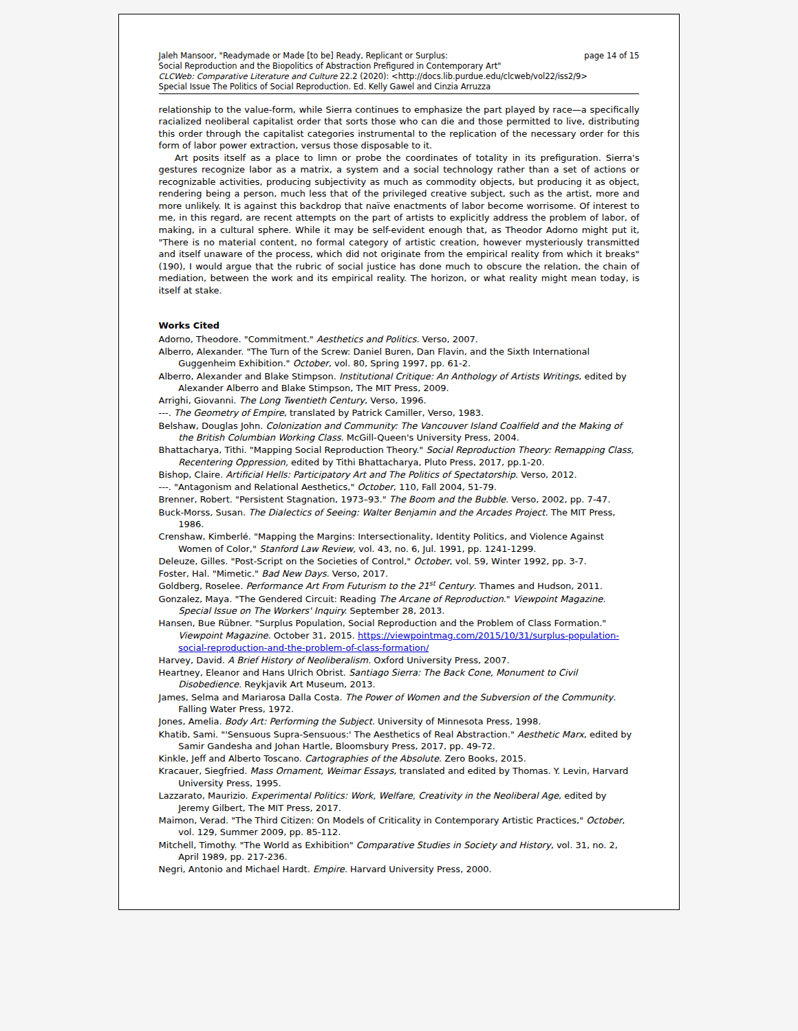Jaleh Mansoor, "Readymade or Made [to be] Ready, Replicant or Surplus:
page 14 of 15
Social Reproduction and the Biopolitics of Abstraction Prefigured in Contemporary Art"
CLCWeb: Comparative Literature and Culture 22.2 (2020): <http://docs.lib.purdue.edu/clcweb/vol22/iss2/9>
Special Issue The Politics of Social Reproduction. Ed. Kelly Gawel and Cinzia Arruzza
relationship to the value-form, while Sierra continues to emphasize the part played by race—a specifically racialized neoliberal capitalist order that sorts those who can die and those permitted to live, distributing this order through the capitalist categories instrumental to the replication of the necessary order for this form of labor power extraction, versus those disposable to it.
Art posits itself as a place to limn or probe the coordinates of totality in its prefiguration. Sierra's gestures recognize labor as a matrix, a system and a social technology rather than a set of actions or recognizable activities, producing subjectivity as much as commodity objects, but producing it as object, rendering being a person, much less that of the privileged creative subject, such as the artist, more and more unlikely. It is against this backdrop that naïve enactments of labor become worrisome. Of interest to me, in this regard, are recent attempts on the part of artists to explicitly address the problem of labor, of making, in a cultural sphere. While it may be self-evident enough that, as Theodor Adorno might put it, "There is no material content, no formal category of artistic creation, however mysteriously transmitted and itself unaware of the process, which did not originate from the empirical reality from which it breaks" (190), I would argue that the rubric of social justice has done much to obscure the relation, the chain of mediation, between the work and its empirical reality. The horizon, or what reality might mean today, is itself at stake.
Works Cited
Adorno, Theodore. "Commitment." Aesthetics and Politics. Verso, 2007.
Alberro, Alexander. "The Turn of the Screw: Daniel Buren, Dan Flavin, and the Sixth International Guggenheim Exhibition." October, vol. 80, Spring 1997, pp. 61-2.
Alberro, Alexander and Blake Stimpson. Institutional Critique: An Anthology of Artists Writings, edited by Alexander Alberro and Blake Stimpson, The MIT Press, 2009.
Arrighi, Giovanni. The Long Twentieth Century, Verso, 1996.
---. The Geometry of Empire, translated by Patrick Camiller, Verso, 1983.
Belshaw, Douglas John. Colonization and Community: The Vancouver Island Coalfield and the Making of the British Columbian Working Class. McGill-Queen's University Press, 2004.
Bhattacharya, Tithi. "Mapping Social Reproduction Theory." Social Reproduction Theory: Remapping Class, Recentering Oppression, edited by Tithi Bhattacharya, Pluto Press, 2017, pp.1-20.
Bishop, Claire. Artificial Hells: Participatory Art and The Politics of Spectatorship. Verso, 2012.
---. "Antagonism and Relational Aesthetics," October, 110, Fall 2004, 51-79.
Brenner, Robert. "Persistent Stagnation, 1973–93." The Boom and the Bubble. Verso, 2002, pp. 7-47.
Buck-Morss, Susan. The Dialectics of Seeing: Walter Benjamin and the Arcades Project. The MIT Press, 1986.
Crenshaw, Kimberlé. "Mapping the Margins: Intersectionality, Identity Politics, and Violence Against Women of Color," Stanford Law Review, vol. 43, no. 6, Jul. 1991, pp. 1241-1299.
Deleuze, Gilles. "Post-Script on the Societies of Control," October, vol. 59, Winter 1992, pp. 3-7.
Foster, Hal. "Mimetic." Bad New Days. Verso, 2017.
Goldberg, Roselee. Performance Art From Futurism to the 21st Century. Thames and Hudson, 2011.
Gonzalez, Maya. "The Gendered Circuit: Reading The Arcane of Reproduction." Viewpoint Magazine. Special Issue on The Workers' Inquiry. September 28, 2013.
Hansen, Bue Rübner. "Surplus Population, Social Reproduction and the Problem of Class Formation." Viewpoint Magazine. October 31, 2015. https://viewpointmag.com/2015/10/31/surplus-population-social-reproduction-and-the-problem-of-class-formation/
Harvey, David. A Brief History of Neoliberalism. Oxford University Press, 2007.
Heartney, Eleanor and Hans Ulrich Obrist. Santiago Sierra: The Back Cone, Monument to Civil Disobedience. Reykjavik Art Museum, 2013.
James, Selma and Mariarosa Dalla Costa. The Power of Women and the Subversion of the Community. Falling Water Press, 1972.
Jones, Amelia. Body Art: Performing the Subject. University of Minnesota Press, 1998.
Khatib, Sami. "'Sensuous Supra-Sensuous:' The Aesthetics of Real Abstraction." Aesthetic Marx, edited by Samir Gandesha and Johan Hartle, Bloomsbury Press, 2017, pp. 49-72.
Kinkle, Jeff and Alberto Toscano. Cartographies of the Absolute. Zero Books, 2015.
Kracauer, Siegfried. Mass Ornament, Weimar Essays, translated and edited by Thomas. Y. Levin, Harvard University Press, 1995.
Lazzarato, Maurizio. Experimental Politics: Work, Welfare, Creativity in the Neoliberal Age, edited by Jeremy Gilbert, The MIT Press, 2017.
Maimon, Verad. "The Third Citizen: On Models of Criticality in Contemporary Artistic Practices," October, vol. 129, Summer 2009, pp. 85-112.
Mitchell, Timothy. "The World as Exhibition" Comparative Studies in Society and History, vol. 31, no. 2, April 1989, pp. 217-236.
Negri, Antonio and Michael Hardt. Empire. Harvard University Press, 2000.